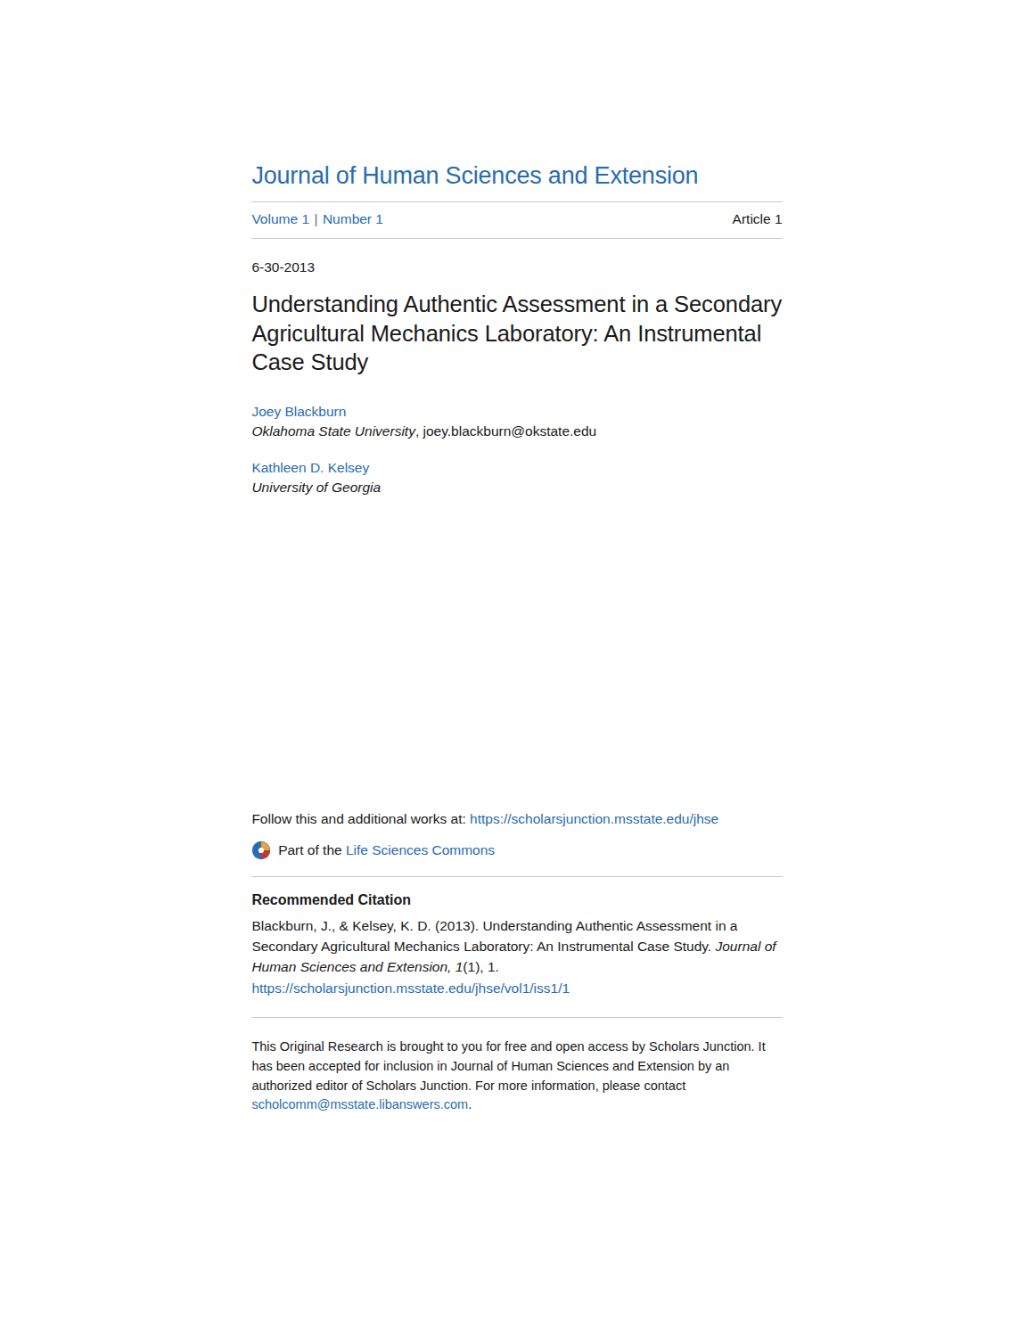Journal of Human Sciences and Extension
Volume 1|Number 1
Article 1
6-30-2013
Understanding Authentic Assessment in a Secondary Agricultural Mechanics Laboratory: An Instrumental Case Study
Joey Blackburn
Oklahoma State University, joey.blackburn@okstate.edu
Kathleen D. Kelsey
University of Georgia
Follow this and additional works at: https://scholarsjunction.msstate.edu/jhse
Part of the Life Sciences Commons
Recommended Citation
Blackburn, J., & Kelsey, K. D. (2013). Understanding Authentic Assessment in a Secondary Agricultural Mechanics Laboratory: An Instrumental Case Study. Journal of Human Sciences and Extension, 1(1), 1. https://scholarsjunction.msstate.edu/jhse/vol1/iss1/1
This Original Research is brought to you for free and open access by Scholars Junction. It has been accepted for inclusion in Journal of Human Sciences and Extension by an authorized editor of Scholars Junction. For more information, please contact scholcomm@msstate.libanswers.com.